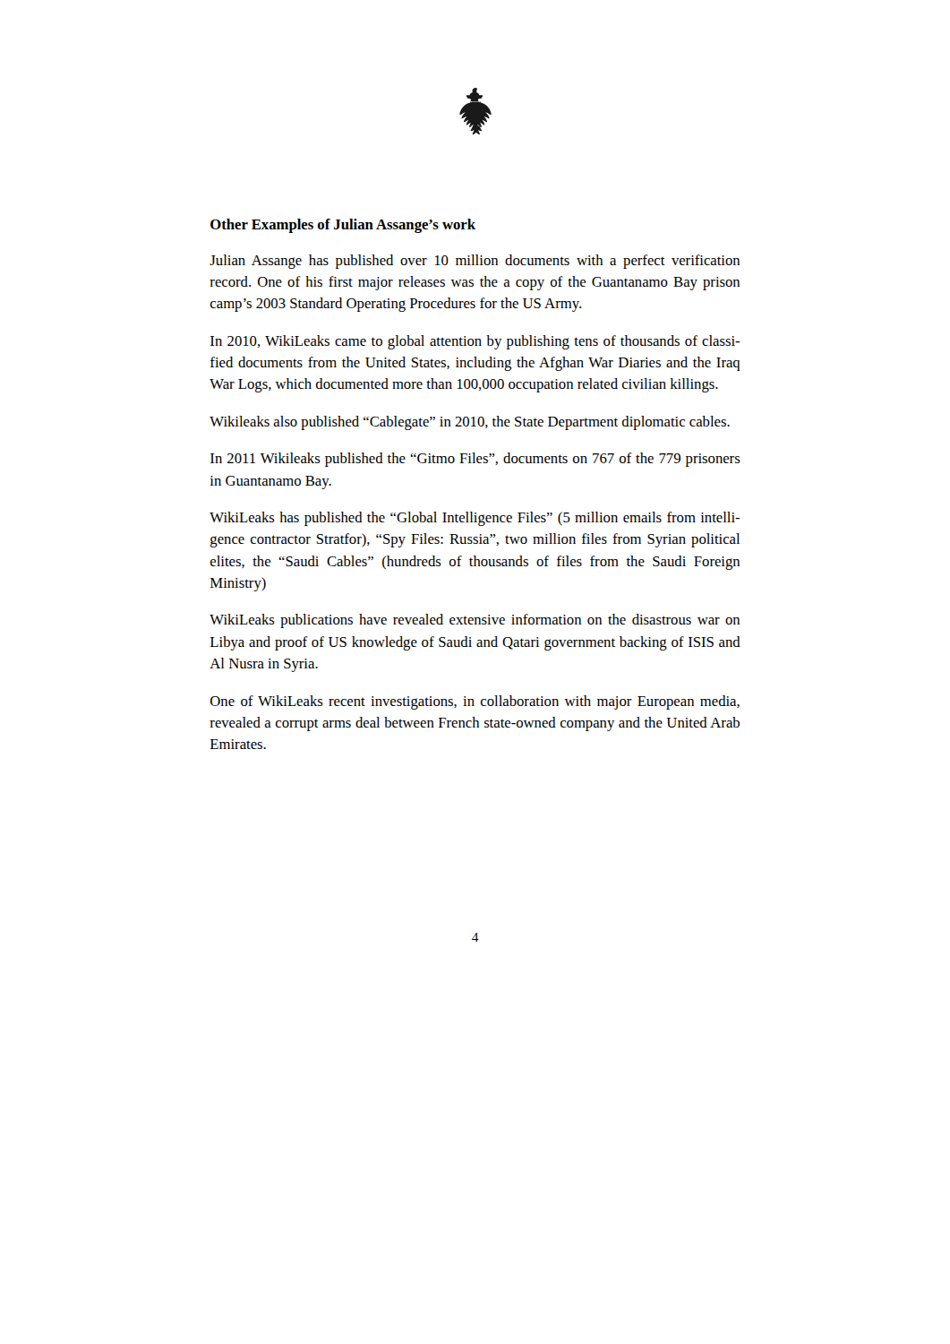Other Examples of Julian Assange’s work
Julian Assange has published over 10 million documents with a perfect verification record. One of his first major releases was the a copy of the Guantanamo Bay prison camp’s 2003 Standard Operating Procedures for the US Army.
In 2010, WikiLeaks came to global attention by publishing tens of thousands of classified documents from the United States, including the Afghan War Diaries and the Iraq War Logs, which documented more than 100,000 occupation related civilian killings.
Wikileaks also published “Cablegate” in 2010, the State Department diplomatic cables.
In 2011 Wikileaks published the “Gitmo Files”, documents on 767 of the 779 prisoners in Guantanamo Bay.
WikiLeaks has published the “Global Intelligence Files” (5 million emails from intelligence contractor Stratfor), “Spy Files: Russia”, two million files from Syrian political elites, the “Saudi Cables” (hundreds of thousands of files from the Saudi Foreign Ministry)
WikiLeaks publications have revealed extensive information on the disastrous war on Libya and proof of US knowledge of Saudi and Qatari government backing of ISIS and Al Nusra in Syria.
One of WikiLeaks recent investigations, in collaboration with major European media, revealed a corrupt arms deal between French state-owned company and the United Arab Emirates.
4